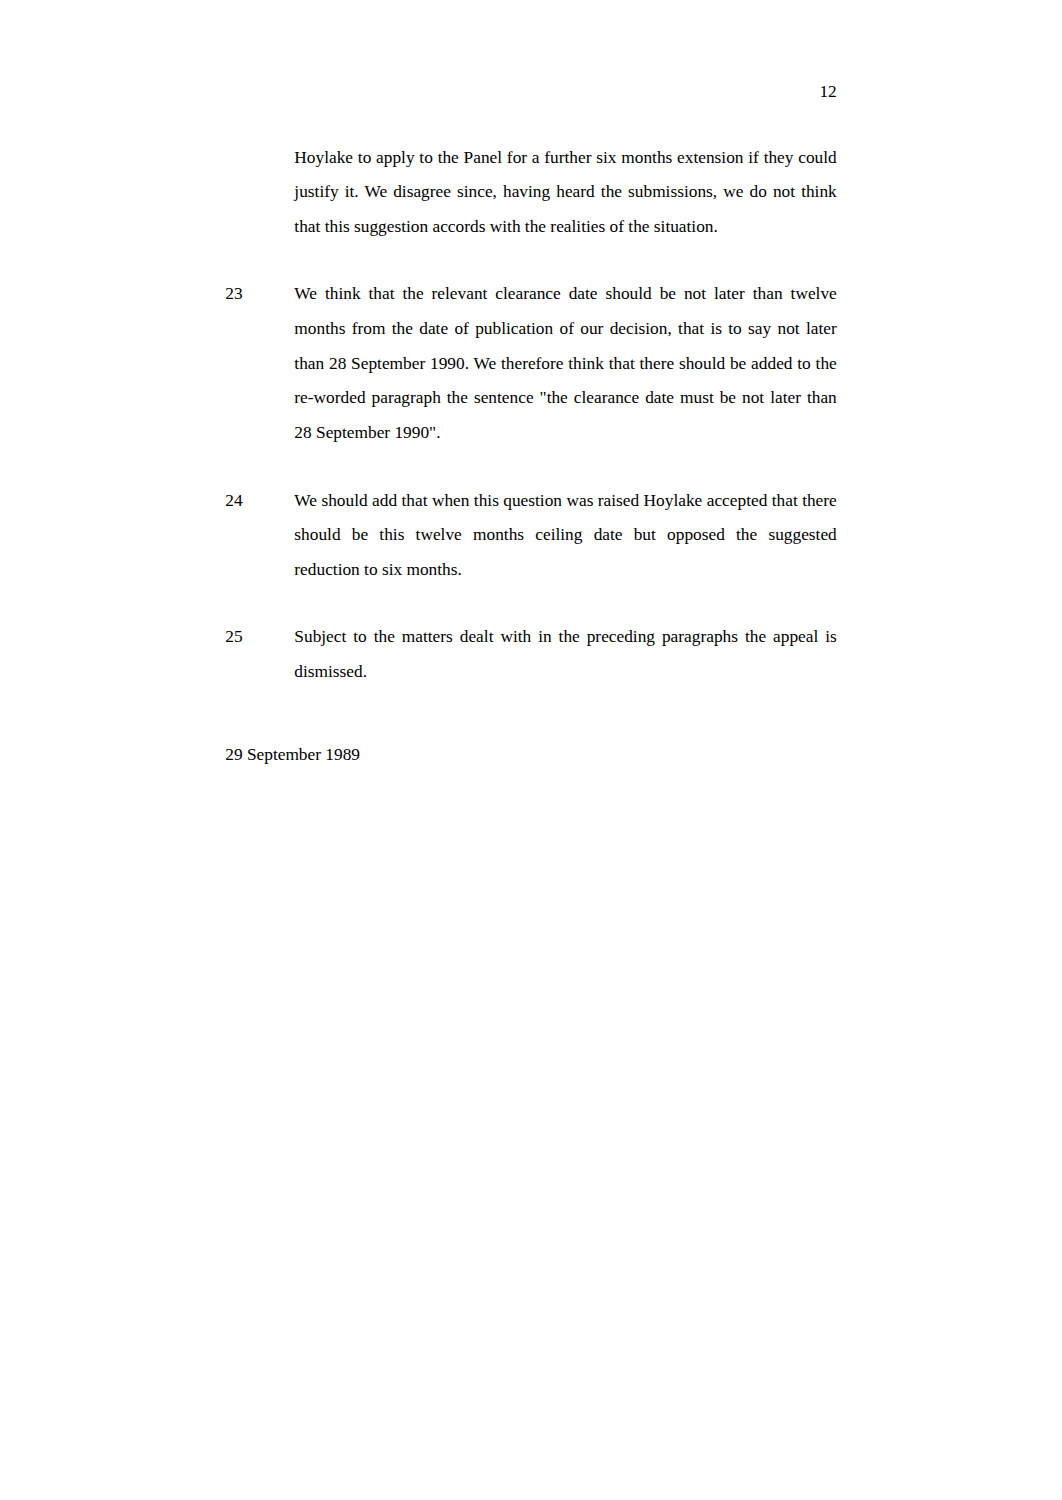12
Hoylake to apply to the Panel for a further six months extension if they could justify it. We disagree since, having heard the submissions, we do not think that this suggestion accords with the realities of the situation.
23
We think that the relevant clearance date should be not later than twelve months from the date of publication of our decision, that is to say not later than 28 September 1990. We therefore think that there should be added to the re-worded paragraph the sentence "the clearance date must be not later than 28 September 1990".
24
We should add that when this question was raised Hoylake accepted that there should be this twelve months ceiling date but opposed the suggested reduction to six months.
25
Subject to the matters dealt with in the preceding paragraphs the appeal is dismissed.
29 September 1989